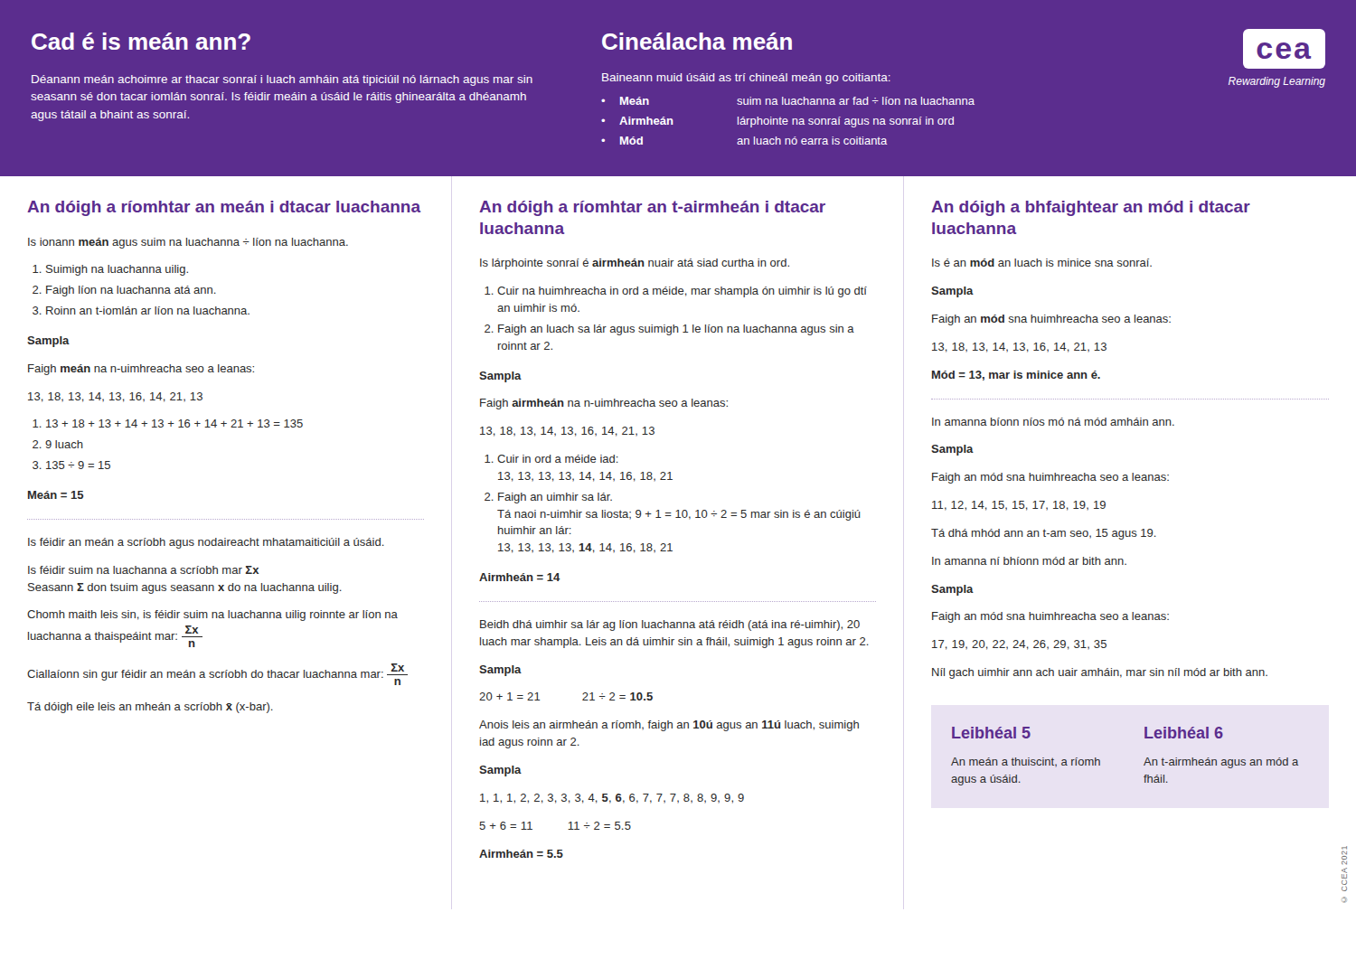Cad é is meán ann?
Déanann meán achoimre ar thacar sonraí i luach amháin atá tipiciúil nó lárnach agus mar sin seasann sé don tacar iomlán sonraí. Is féidir meáin a úsáid le ráitis ghinearálta a dhéanamh agus tátail a bhaint as sonraí.
Cineálacha meán
Baineann muid úsáid as trí chineál meán go coitianta:
•Meán suim na luachanna ar fad ÷ líon na luachanna
•Airmheán lárphointe na sonraí agus na sonraí in ord
•Mód an luach nó earra is coitianta
cea Rewarding Learning
An dóigh a ríomhtar an meán i dtacar luachanna
Is ionann meán agus suim na luachanna ÷ líon na luachanna.
Suimigh na luachanna uilig.
Faigh líon na luachanna atá ann.
Roinn an t-iomlán ar líon na luachanna.
Sampla
Faigh meán na n-uimhreacha seo a leanas:
13, 18, 13, 14, 13, 16, 14, 21, 13
13 + 18 + 13 + 14 + 13 + 16 + 14 + 21 + 13 = 135
9 luach
135 ÷ 9 = 15
Meán = 15
Is féidir an meán a scríobh agus nodaireacht mhatamaiticiúil a úsáid.
Is féidir suim na luachanna a scríobh mar Σx
Seasann Σ don tsuim agus seasann x do na luachanna uilig.
Chomh maith leis sin, is féidir suim na luachanna uilig roinnte ar líon na luachanna a thaispeáint mar: Σx n
Ciallaíonn sin gur féidir an meán a scríobh do thacar luachanna mar: Σx n
Tá dóigh eile leis an mheán a scríobh x̄ (x-bar).
An dóigh a ríomhtar an t-airmheán i dtacar luachanna
Is lárphointe sonraí é airmheán nuair atá siad curtha in ord.
Cuir na huimhreacha in ord a méide, mar shampla ón uimhir is lú go dtí an uimhir is mó.
Faigh an luach sa lár agus suimigh 1 le líon na luachanna agus sin a roinnt ar 2.
Sampla
Faigh airmheán na n-uimhreacha seo a leanas:
13, 18, 13, 14, 13, 16, 14, 21, 13
Cuir in ord a méide iad:
13, 13, 13, 13, 14, 14, 16, 18, 21
Faigh an uimhir sa lár.
Tá naoi n-uimhir sa liosta; 9 + 1 = 10, 10 ÷ 2 = 5 mar sin is é an cúigiú huimhir an lár:
13, 13, 13, 13, 14, 14, 16, 18, 21
Airmheán = 14
Beidh dhá uimhir sa lár ag líon luachanna atá réidh (atá ina ré-uimhir), 20 luach mar shampla. Leis an dá uimhir sin a fháil, suimigh 1 agus roinn ar 2.
Sampla
20 + 1 = 21 21 ÷ 2 = 10.5
Anois leis an airmheán a ríomh, faigh an 10ú agus an 11ú luach, suimigh iad agus roinn ar 2.
Sampla
1, 1, 1, 2, 2, 3, 3, 3, 4, 5, 6, 6, 7, 7, 7, 8, 8, 9, 9, 9
5 + 6 = 11 11 ÷ 2 = 5.5
Airmheán = 5.5
An dóigh a bhfaightear an mód i dtacar luachanna
Is é an mód an luach is minice sna sonraí.
Sampla
Faigh an mód sna huimhreacha seo a leanas:
13, 18, 13, 14, 13, 16, 14, 21, 13
Mód = 13, mar is minice ann é.
In amanna bíonn níos mó ná mód amháin ann.
Sampla
Faigh an mód sna huimhreacha seo a leanas:
11, 12, 14, 15, 15, 17, 18, 19, 19
Tá dhá mhód ann an t-am seo, 15 agus 19.
In amanna ní bhíonn mód ar bith ann.
Sampla
Faigh an mód sna huimhreacha seo a leanas:
17, 19, 20, 22, 24, 26, 29, 31, 35
Níl gach uimhir ann ach uair amháin, mar sin níl mód ar bith ann.
Leibhéal 5
An meán a thuiscint, a ríomh agus a úsáid.
Leibhéal 6
An t-airmheán agus an mód a fháil.
© CCEA 2021